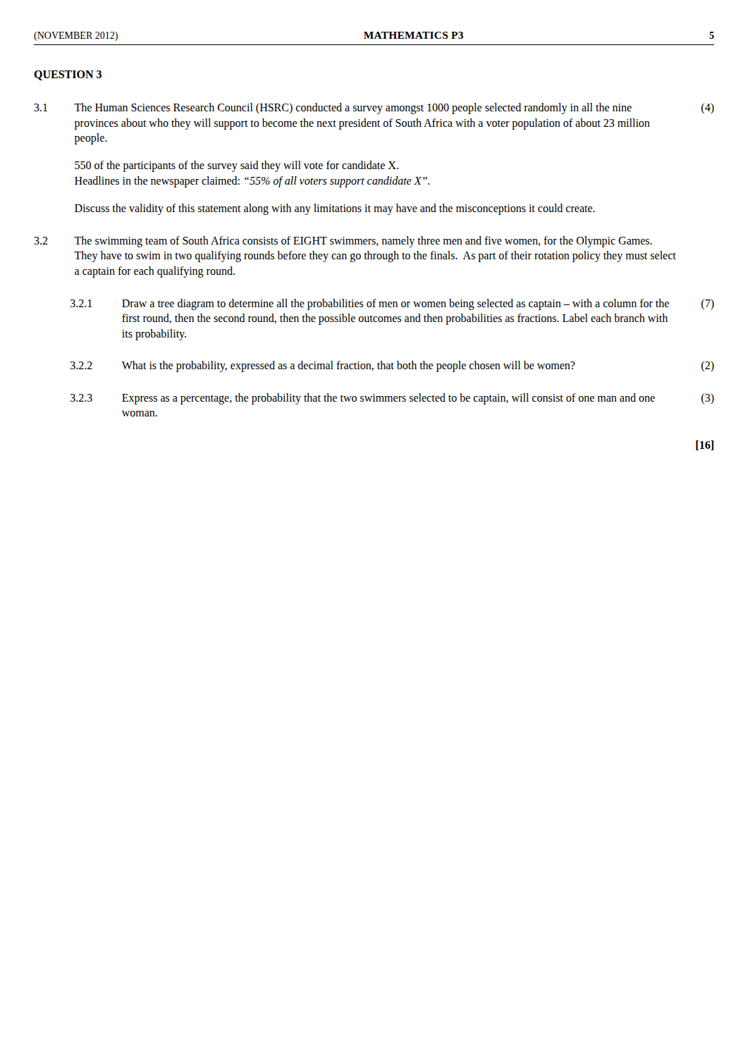(NOVEMBER 2012) MATHEMATICS P3 5
QUESTION 3
3.1
The Human Sciences Research Council (HSRC) conducted a survey amongst 1000 people selected randomly in all the nine provinces about who they will support to become the next president of South Africa with a voter population of about 23 million people.
550 of the participants of the survey said they will vote for candidate X.
Headlines in the newspaper claimed: “55% of all voters support candidate X”.
Discuss the validity of this statement along with any limitations it may have and the misconceptions it could create.
(4)
3.2
The swimming team of South Africa consists of EIGHT swimmers, namely three men and five women, for the Olympic Games. They have to swim in two qualifying rounds before they can go through to the finals. As part of their rotation policy they must select a captain for each qualifying round.
3.2.1
Draw a tree diagram to determine all the probabilities of men or women being selected as captain – with a column for the first round, then the second round, then the possible outcomes and then probabilities as fractions. Label each branch with its probability.
(7)
3.2.2
What is the probability, expressed as a decimal fraction, that both the people chosen will be women?
(2)
3.2.3
Express as a percentage, the probability that the two swimmers selected to be captain, will consist of one man and one woman.
(3)
[16]